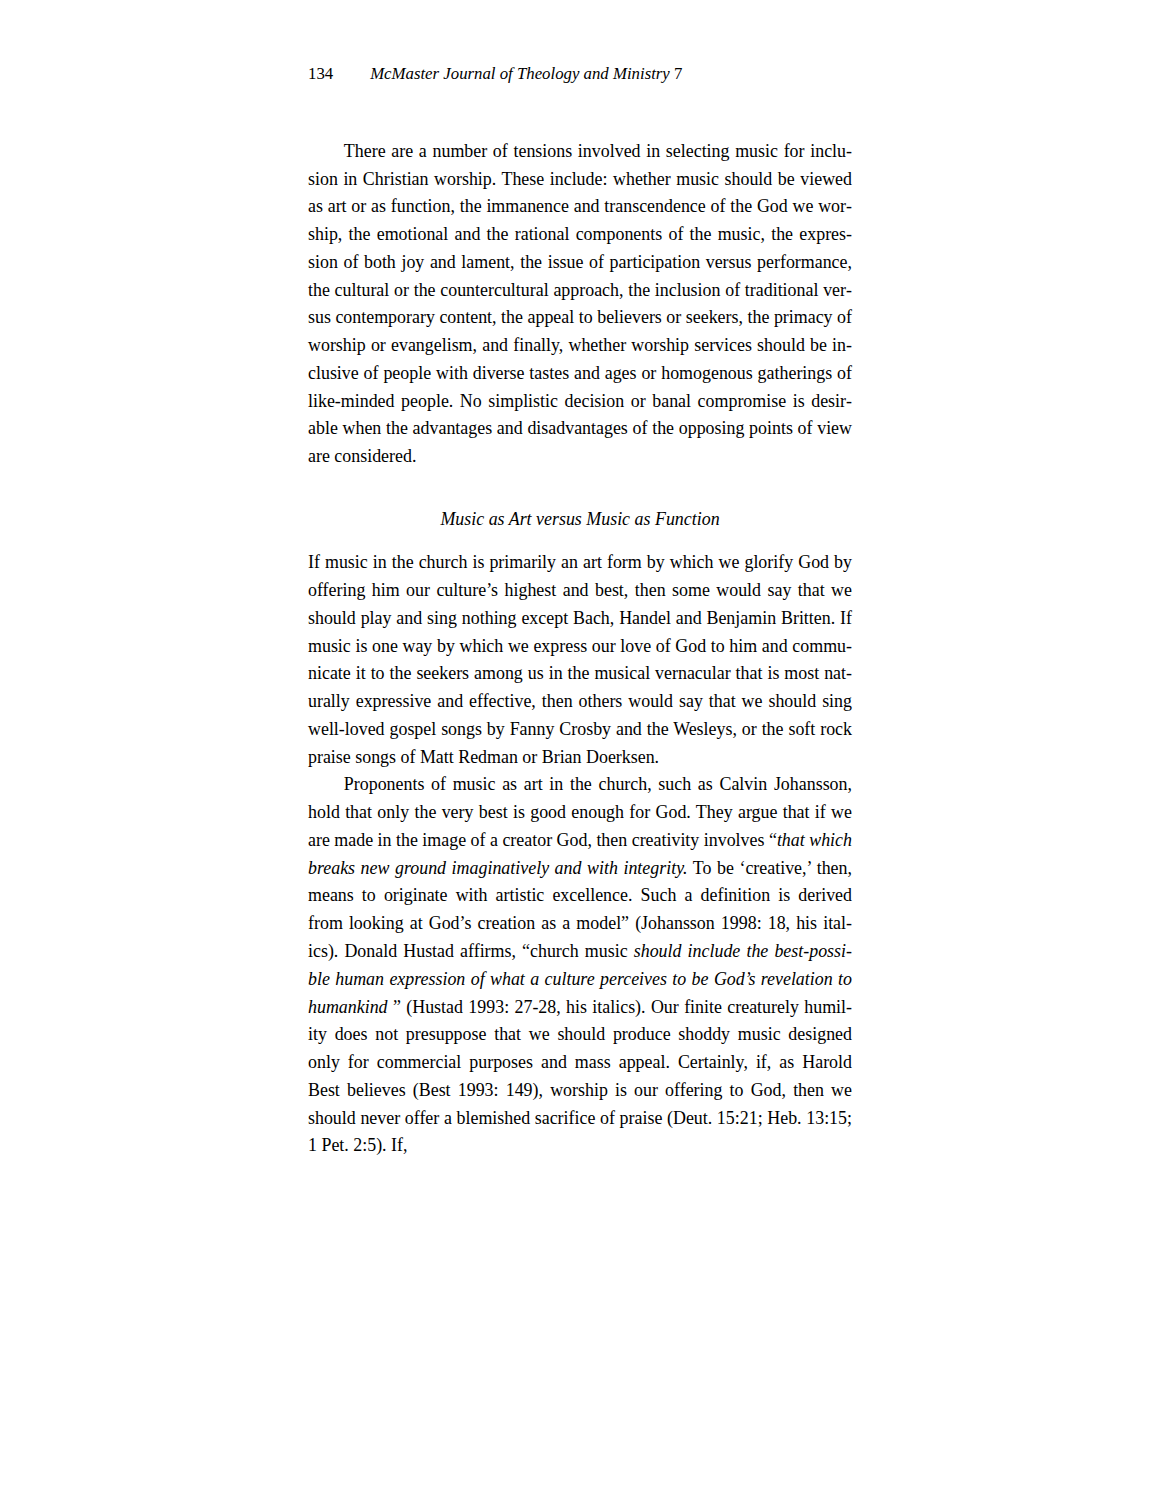134 McMaster Journal of Theology and Ministry 7
There are a number of tensions involved in selecting music for inclusion in Christian worship. These include: whether music should be viewed as art or as function, the immanence and transcendence of the God we worship, the emotional and the rational components of the music, the expression of both joy and lament, the issue of participation versus performance, the cultural or the countercultural approach, the inclusion of traditional versus contemporary content, the appeal to believers or seekers, the primacy of worship or evangelism, and finally, whether worship services should be inclusive of people with diverse tastes and ages or homogenous gatherings of like-minded people. No simplistic decision or banal compromise is desirable when the advantages and disadvantages of the opposing points of view are considered.
Music as Art versus Music as Function
If music in the church is primarily an art form by which we glorify God by offering him our culture’s highest and best, then some would say that we should play and sing nothing except Bach, Handel and Benjamin Britten. If music is one way by which we express our love of God to him and communicate it to the seekers among us in the musical vernacular that is most naturally expressive and effective, then others would say that we should sing well-loved gospel songs by Fanny Crosby and the Wesleys, or the soft rock praise songs of Matt Redman or Brian Doerksen.
Proponents of music as art in the church, such as Calvin Johansson, hold that only the very best is good enough for God. They argue that if we are made in the image of a creator God, then creativity involves “that which breaks new ground imaginatively and with integrity. To be ‘creative,’ then, means to originate with artistic excellence. Such a definition is derived from looking at God’s creation as a model” (Johansson 1998: 18, his italics). Donald Hustad affirms, “church music should include the best-possible human expression of what a culture perceives to be God’s revelation to humankind ” (Hustad 1993: 27-28, his italics). Our finite creaturely humility does not presuppose that we should produce shoddy music designed only for commercial purposes and mass appeal. Certainly, if, as Harold Best believes (Best 1993: 149), worship is our offering to God, then we should never offer a blemished sacrifice of praise (Deut. 15:21; Heb. 13:15; 1 Pet. 2:5). If,